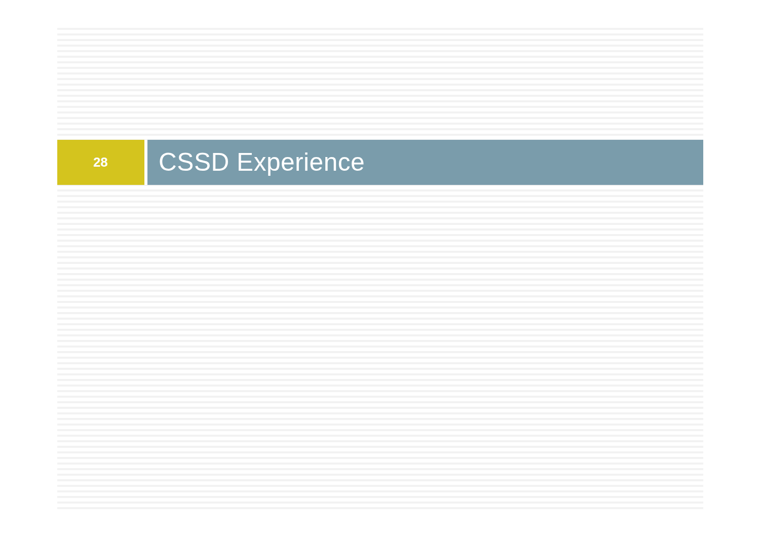28
CSSD Experience